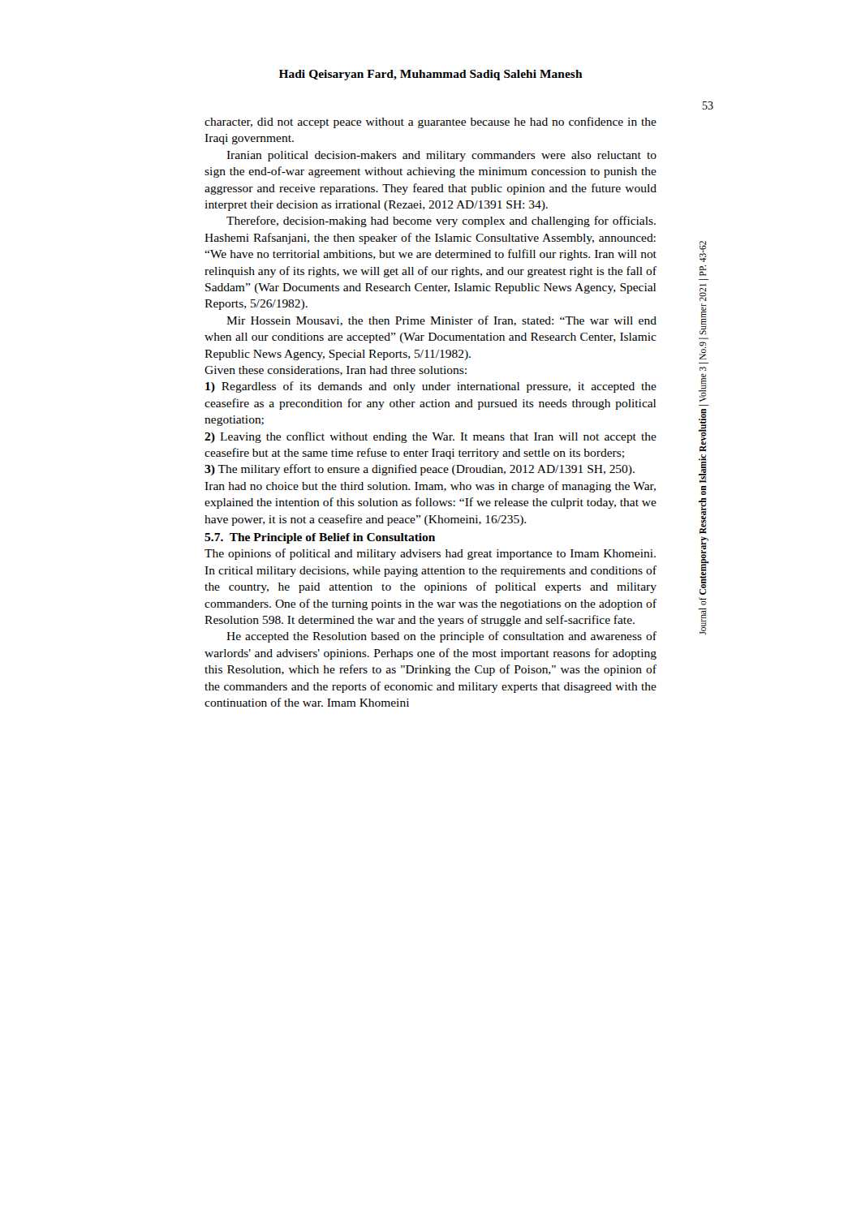Hadi Qeisaryan Fard, Muhammad Sadiq Salehi Manesh
53
Journal of Contemporary Research on Islamic Revolution | Volume 3 | No.9 | Summer 2021 | PP. 43-62
character, did not accept peace without a guarantee because he had no confidence in the Iraqi government.
Iranian political decision-makers and military commanders were also reluctant to sign the end-of-war agreement without achieving the minimum concession to punish the aggressor and receive reparations. They feared that public opinion and the future would interpret their decision as irrational (Rezaei, 2012 AD/1391 SH: 34).
Therefore, decision-making had become very complex and challenging for officials. Hashemi Rafsanjani, the then speaker of the Islamic Consultative Assembly, announced: “We have no territorial ambitions, but we are determined to fulfill our rights. Iran will not relinquish any of its rights, we will get all of our rights, and our greatest right is the fall of Saddam” (War Documents and Research Center, Islamic Republic News Agency, Special Reports, 5/26/1982).
Mir Hossein Mousavi, the then Prime Minister of Iran, stated: “The war will end when all our conditions are accepted” (War Documentation and Research Center, Islamic Republic News Agency, Special Reports, 5/11/1982).
Given these considerations, Iran had three solutions:
1) Regardless of its demands and only under international pressure, it accepted the ceasefire as a precondition for any other action and pursued its needs through political negotiation;
2) Leaving the conflict without ending the War. It means that Iran will not accept the ceasefire but at the same time refuse to enter Iraqi territory and settle on its borders;
3) The military effort to ensure a dignified peace (Droudian, 2012 AD/1391 SH, 250).
Iran had no choice but the third solution. Imam, who was in charge of managing the War, explained the intention of this solution as follows: “If we release the culprit today, that we have power, it is not a ceasefire and peace” (Khomeini, 16/235).
5.7. The Principle of Belief in Consultation
The opinions of political and military advisers had great importance to Imam Khomeini. In critical military decisions, while paying attention to the requirements and conditions of the country, he paid attention to the opinions of political experts and military commanders. One of the turning points in the war was the negotiations on the adoption of Resolution 598. It determined the war and the years of struggle and self-sacrifice fate.
He accepted the Resolution based on the principle of consultation and awareness of warlords' and advisers' opinions. Perhaps one of the most important reasons for adopting this Resolution, which he refers to as "Drinking the Cup of Poison," was the opinion of the commanders and the reports of economic and military experts that disagreed with the continuation of the war. Imam Khomeini